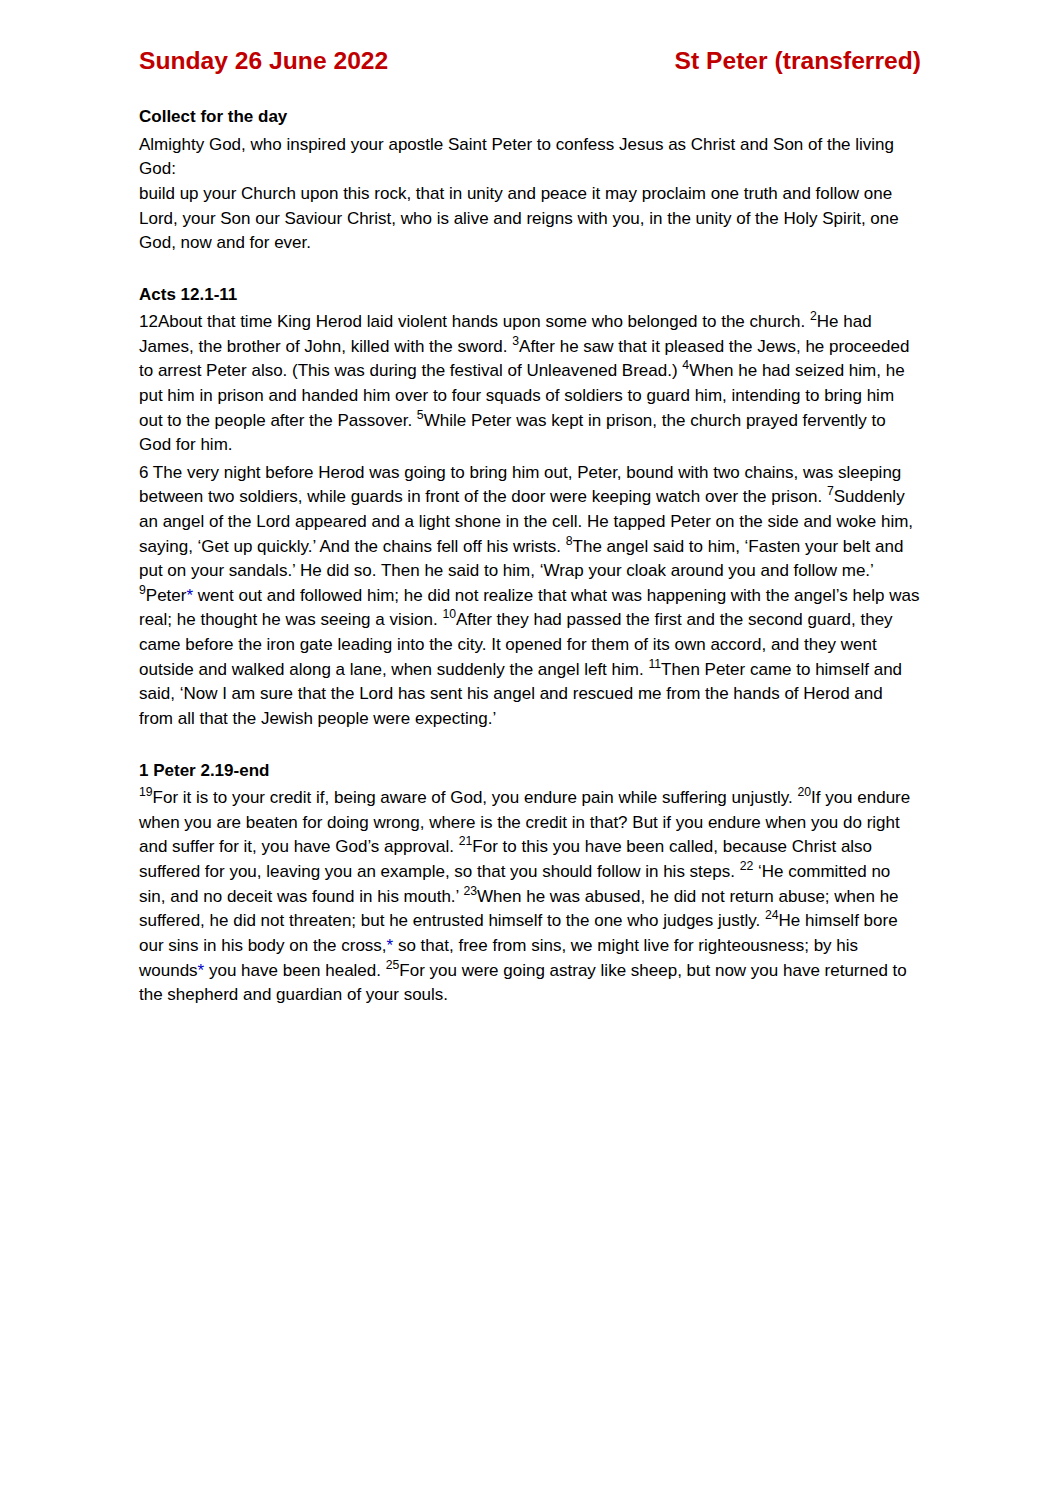Sunday 26 June 2022
St Peter (transferred)
Collect for the day
Almighty God, who inspired your apostle Saint Peter to confess Jesus as Christ and Son of the living God:
build up your Church upon this rock, that in unity and peace it may proclaim one truth and follow one Lord, your Son our Saviour Christ, who is alive and reigns with you, in the unity of the Holy Spirit, one God, now and for ever.
Acts 12.1-11
12About that time King Herod laid violent hands upon some who belonged to the church. 2He had James, the brother of John, killed with the sword. 3After he saw that it pleased the Jews, he proceeded to arrest Peter also. (This was during the festival of Unleavened Bread.) 4When he had seized him, he put him in prison and handed him over to four squads of soldiers to guard him, intending to bring him out to the people after the Passover. 5While Peter was kept in prison, the church prayed fervently to God for him.
6 The very night before Herod was going to bring him out, Peter, bound with two chains, was sleeping between two soldiers, while guards in front of the door were keeping watch over the prison. 7Suddenly an angel of the Lord appeared and a light shone in the cell. He tapped Peter on the side and woke him, saying, ‘Get up quickly.’ And the chains fell off his wrists. 8The angel said to him, ‘Fasten your belt and put on your sandals.’ He did so. Then he said to him, ‘Wrap your cloak around you and follow me.’ 9Peter* went out and followed him; he did not realize that what was happening with the angel’s help was real; he thought he was seeing a vision. 10After they had passed the first and the second guard, they came before the iron gate leading into the city. It opened for them of its own accord, and they went outside and walked along a lane, when suddenly the angel left him. 11Then Peter came to himself and said, ‘Now I am sure that the Lord has sent his angel and rescued me from the hands of Herod and from all that the Jewish people were expecting.’
1 Peter 2.19-end
19For it is to your credit if, being aware of God, you endure pain while suffering unjustly. 20If you endure when you are beaten for doing wrong, where is the credit in that? But if you endure when you do right and suffer for it, you have God’s approval. 21For to this you have been called, because Christ also suffered for you, leaving you an example, so that you should follow in his steps. 22 ‘He committed no sin, and no deceit was found in his mouth.’ 23When he was abused, he did not return abuse; when he suffered, he did not threaten; but he entrusted himself to the one who judges justly. 24He himself bore our sins in his body on the cross,* so that, free from sins, we might live for righteousness; by his wounds* you have been healed. 25For you were going astray like sheep, but now you have returned to the shepherd and guardian of your souls.